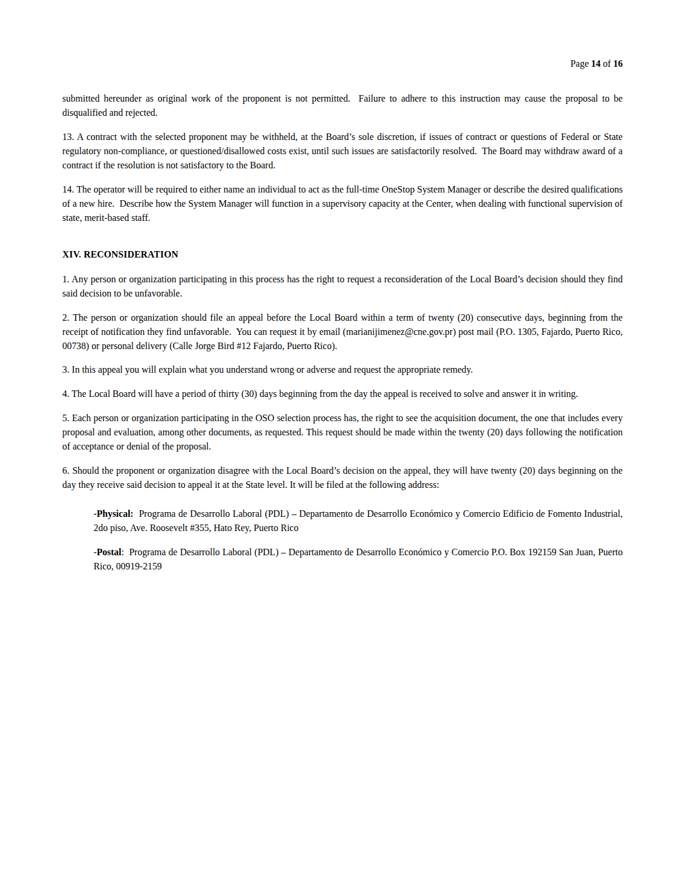Page 14 of 16
submitted hereunder as original work of the proponent is not permitted. Failure to adhere to this instruction may cause the proposal to be disqualified and rejected.
13. A contract with the selected proponent may be withheld, at the Board’s sole discretion, if issues of contract or questions of Federal or State regulatory non-compliance, or questioned/disallowed costs exist, until such issues are satisfactorily resolved. The Board may withdraw award of a contract if the resolution is not satisfactory to the Board.
14. The operator will be required to either name an individual to act as the full-time OneStop System Manager or describe the desired qualifications of a new hire. Describe how the System Manager will function in a supervisory capacity at the Center, when dealing with functional supervision of state, merit-based staff.
XIV. RECONSIDERATION
1. Any person or organization participating in this process has the right to request a reconsideration of the Local Board’s decision should they find said decision to be unfavorable.
2. The person or organization should file an appeal before the Local Board within a term of twenty (20) consecutive days, beginning from the receipt of notification they find unfavorable. You can request it by email (marianijimenez@cne.gov.pr) post mail (P.O. 1305, Fajardo, Puerto Rico, 00738) or personal delivery (Calle Jorge Bird #12 Fajardo, Puerto Rico).
3. In this appeal you will explain what you understand wrong or adverse and request the appropriate remedy.
4. The Local Board will have a period of thirty (30) days beginning from the day the appeal is received to solve and answer it in writing.
5. Each person or organization participating in the OSO selection process has, the right to see the acquisition document, the one that includes every proposal and evaluation, among other documents, as requested. This request should be made within the twenty (20) days following the notification of acceptance or denial of the proposal.
6. Should the proponent or organization disagree with the Local Board’s decision on the appeal, they will have twenty (20) days beginning on the day they receive said decision to appeal it at the State level. It will be filed at the following address:
-Physical: Programa de Desarrollo Laboral (PDL) – Departamento de Desarrollo Económico y Comercio Edificio de Fomento Industrial, 2do piso, Ave. Roosevelt #355, Hato Rey, Puerto Rico
-Postal: Programa de Desarrollo Laboral (PDL) – Departamento de Desarrollo Económico y Comercio P.O. Box 192159 San Juan, Puerto Rico, 00919-2159